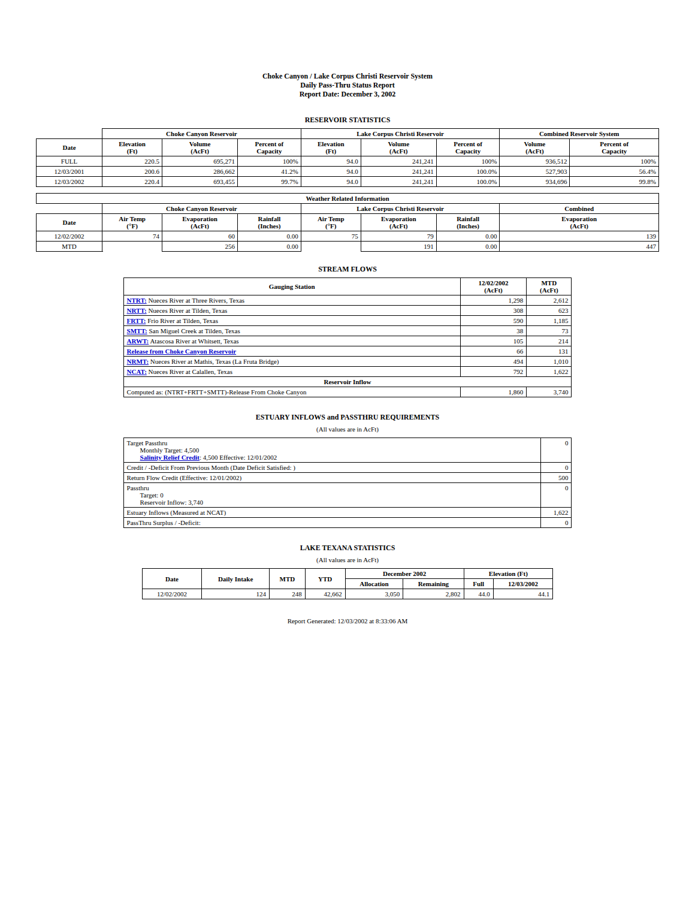Choke Canyon / Lake Corpus Christi Reservoir System
Daily Pass-Thru Status Report
Report Date: December 3, 2002
RESERVOIR STATISTICS
| | Choke Canyon Reservoir | Lake Corpus Christi Reservoir | Combined Reservoir System |
| --- | --- | --- | --- |
| Date | Elevation (Ft) | Volume (AcFt) | Percent of Capacity | Elevation (Ft) | Volume (AcFt) | Percent of Capacity | Volume (AcFt) | Percent of Capacity |
| FULL | 220.5 | 695,271 | 100% | 94.0 | 241,241 | 100% | 936,512 | 100% |
| 12/03/2001 | 200.6 | 286,662 | 41.2% | 94.0 | 241,241 | 100.0% | 527,903 | 56.4% |
| 12/03/2002 | 220.4 | 693,455 | 99.7% | 94.0 | 241,241 | 100.0% | 934,696 | 99.8% |
| Weather Related Information |
| | Choke Canyon Reservoir | Lake Corpus Christi Reservoir | Combined |
| Date | Air Temp (°F) | Evaporation (AcFt) | Rainfall (Inches) | Air Temp (°F) | Evaporation (AcFt) | Rainfall (Inches) | Evaporation (AcFt) |
| 12/02/2002 | 74 | 60 | 0.00 | 75 | 79 | 0.00 | 139 |
| MTD | | 256 | 0.00 | | 191 | 0.00 | 447 |
STREAM FLOWS
| Gauging Station | 12/02/2002 (AcFt) | MTD (AcFt) |
| --- | --- | --- |
| NTRT: Nueces River at Three Rivers, Texas | 1,298 | 2,612 |
| NRTT: Nueces River at Tilden, Texas | 308 | 623 |
| FRTT: Frio River at Tilden, Texas | 590 | 1,185 |
| SMTT: San Miguel Creek at Tilden, Texas | 38 | 73 |
| ARWT: Atascosa River at Whitsett, Texas | 105 | 214 |
| Release from Choke Canyon Reservoir | 66 | 131 |
| NRMT: Nueces River at Mathis, Texas (La Fruta Bridge) | 494 | 1,010 |
| NCAT: Nueces River at Calallen, Texas | 792 | 1,622 |
| Reservoir Inflow |
| Computed as: (NTRT+FRTT+SMTT)-Release From Choke Canyon | 1,860 | 3,740 |
ESTUARY INFLOWS and PASSTHRU REQUIREMENTS
(All values are in AcFt)
| Target Passthru Monthly Target: 4,500 Salinity Relief Credit : 4,500 Effective: 12/01/2002 | 0 |
| Credit / -Deficit From Previous Month (Date Deficit Satisfied: ) | 0 |
| Return Flow Credit (Effective: 12/01/2002) | 500 |
| Passthru Target: 0 Reservoir Inflow: 3,740 | 0 |
| Estuary Inflows (Measured at NCAT) | 1,622 |
| PassThru Surplus / -Deficit: | 0 |
LAKE TEXANA STATISTICS
(All values are in AcFt)
| Date | Daily Intake | MTD | YTD | December 2002 | Elevation (Ft) |
| --- | --- | --- | --- | --- | --- |
| Allocation | Remaining | Full | 12/03/2002 |
| 12/02/2002 | 124 | 248 | 42,662 | 3,050 | 2,802 | 44.0 | 44.1 |
Report Generated: 12/03/2002 at 8:33:06 AM